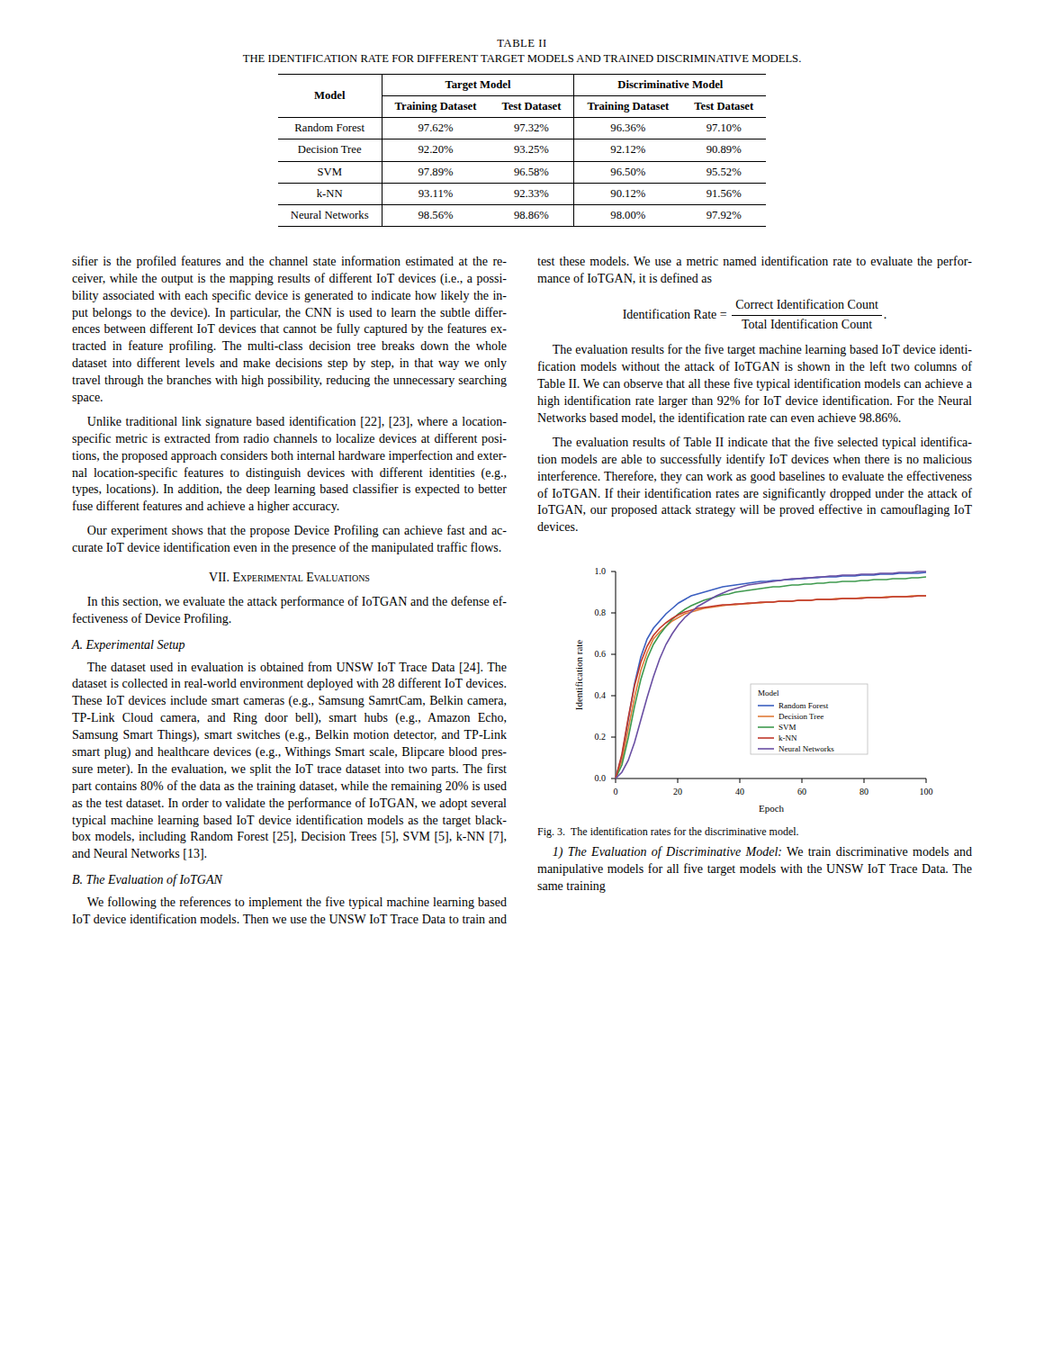TABLE II THE IDENTIFICATION RATE FOR DIFFERENT TARGET MODELS AND TRAINED DISCRIMINATIVE MODELS.
| Model | Target Model | Discriminative Model |
| --- | --- | --- |
| Training Dataset | Test Dataset | Training Dataset | Test Dataset |
| Random Forest | 97.62% | 97.32% | 96.36% | 97.10% |
| Decision Tree | 92.20% | 93.25% | 92.12% | 90.89% |
| SVM | 97.89% | 96.58% | 96.50% | 95.52% |
| k-NN | 93.11% | 92.33% | 90.12% | 91.56% |
| Neural Networks | 98.56% | 98.86% | 98.00% | 97.92% |
sifier is the profiled features and the channel state information estimated at the receiver, while the output is the mapping results of different IoT devices (i.e., a possibility associated with each specific device is generated to indicate how likely the input belongs to the device). In particular, the CNN is used to learn the subtle differences between different IoT devices that cannot be fully captured by the features extracted in feature profiling. The multi-class decision tree breaks down the whole dataset into different levels and make decisions step by step, in that way we only travel through the branches with high possibility, reducing the unnecessary searching space.
Unlike traditional link signature based identification [22], [23], where a location-specific metric is extracted from radio channels to localize devices at different positions, the proposed approach considers both internal hardware imperfection and external location-specific features to distinguish devices with different identities (e.g., types, locations). In addition, the deep learning based classifier is expected to better fuse different features and achieve a higher accuracy.
Our experiment shows that the propose Device Profiling can achieve fast and accurate IoT device identification even in the presence of the manipulated traffic flows.
VII. Experimental Evaluations
In this section, we evaluate the attack performance of IoTGAN and the defense effectiveness of Device Profiling.
A. Experimental Setup
The dataset used in evaluation is obtained from UNSW IoT Trace Data [24]. The dataset is collected in real-world environment deployed with 28 different IoT devices. These IoT devices include smart cameras (e.g., Samsung SamrtCam, Belkin camera, TP-Link Cloud camera, and Ring door bell), smart hubs (e.g., Amazon Echo, Samsung Smart Things), smart switches (e.g., Belkin motion detector, and TP-Link smart plug) and healthcare devices (e.g., Withings Smart scale, Blipcare blood pressure meter). In the evaluation, we split the IoT trace dataset into two parts. The first part contains 80% of the data as the training dataset, while the remaining 20% is used as the test dataset. In order to validate the performance of IoTGAN, we adopt several typical machine learning based IoT device identification models as the target black-box models, including Random Forest [25], Decision Trees [5], SVM [5], k-NN [7], and Neural Networks [13].
B. The Evaluation of IoTGAN
We following the references to implement the five typical machine learning based IoT device identification models. Then we use the UNSW IoT Trace Data to train and test these models. We use a metric named identification rate to evaluate the performance of IoTGAN, it is defined as
Identification Rate = Correct Identification Count Total Identification Count .
The evaluation results for the five target machine learning based IoT device identification models without the attack of IoTGAN is shown in the left two columns of Table II. We can observe that all these five typical identification models can achieve a high identification rate larger than 92% for IoT device identification. For the Neural Networks based model, the identification rate can even achieve 98.86%.
The evaluation results of Table II indicate that the five selected typical identification models are able to successfully identify IoT devices when there is no malicious interference. Therefore, they can work as good baselines to evaluate the effectiveness of IoTGAN. If their identification rates are significantly dropped under the attack of IoTGAN, our proposed attack strategy will be proved effective in camouflaging IoT devices.
0.0 0.2 0.4 0.6 0.8 1.0 0 20 40 60 80 100 Epoch Identification rate Model Random Forest Decision Tree SVM k-NN Neural Networks
Fig. 3. The identification rates for the discriminative model.
1) The Evaluation of Discriminative Model: We train discriminative models and manipulative models for all five target models with the UNSW IoT Trace Data. The same training